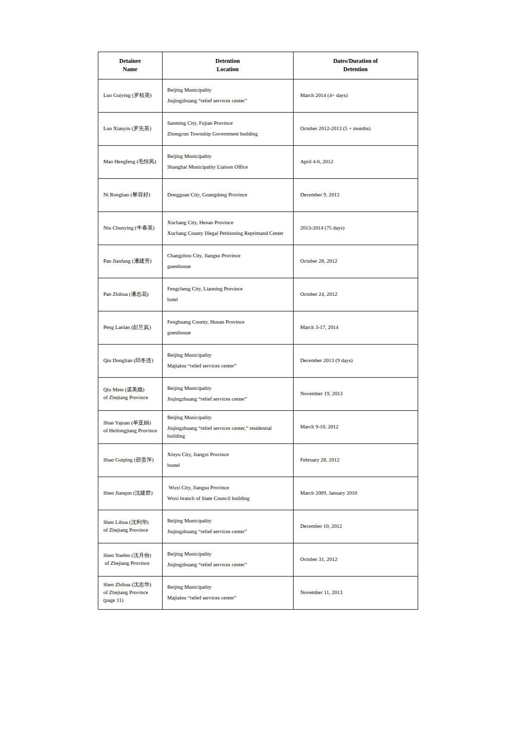| Detainee Name | Detention Location | Dates/Duration of Detention |
| --- | --- | --- |
| Luo Guiying (罗桂英) | Beijing Municipality Jiujingzhuang “relief services center” | March 2014 (4+ days) |
| Luo Xianyin (罗先英) | Sanming City, Fujian Province Zhongcun Township Government building | October 2012-2013 (5 + months) |
| Mao Hengfeng (毛恒凤) | Beijing Municipality Shanghai Municipality Liaison Office | April 4-6, 2012 |
| Ni Ronghao (黎容好) | Dongguan City, Guangdong Province | December 9, 2013 |
| Niu Chunying (牛春英) | Xuchang City, Henan Province Xuchang County Illegal Petitioning Reprimand Center | 2013-2014 (75 days) |
| Pan Jianfang (潘建芳) | Changzhou City, Jiangsu Province guesthouse | October 28, 2012 |
| Pan Zhihua (潘志花) | Fengcheng City, Liaoning Province hotel | October 24, 2012 |
| Peng Lanlan (彭兰岚) | Fenghuang County, Hunan Province guesthouse | March 3-17, 2014 |
| Qiu Donglian (邱冬连) | Beijing Municipality Majialou “relief services center” | December 2013 (9 days) |
| Qiu Meie (裘美娥) of Zhejiang Province | Beijing Municipality Jiujingzhuang “relief services center” | November 19, 2013 |
| Shan Yajuan (单亚娟) of Heilongjiang Province | Beijing Municipality Jiujingzhuang “relief services center,” residential building | March 9-10, 2012 |
| Shao Guiping (邵贵萍) | Xinyu City, Jiangxi Province hostel | February 28, 2012 |
| Shen Jianqun (沈建群) | Wuxi City, Jiangsu Province Wuxi branch of State Council building | March 2009, January 2010 |
| Shen Lihua (沈利华) of Zhejiang Province | Beijing Municipality Jiujingzhuang “relief services center” | December 10, 2012 |
| Shen Yuefen (沈月份) of Zhejiang Province | Beijing Municipality Jiujingzhuang “relief services center” | October 31, 2012 |
| Shen Zhihua (沈志华) of Zhejiang Province (page 11) | Beijing Municipality Majialou “relief services center” | November 11, 2013 |